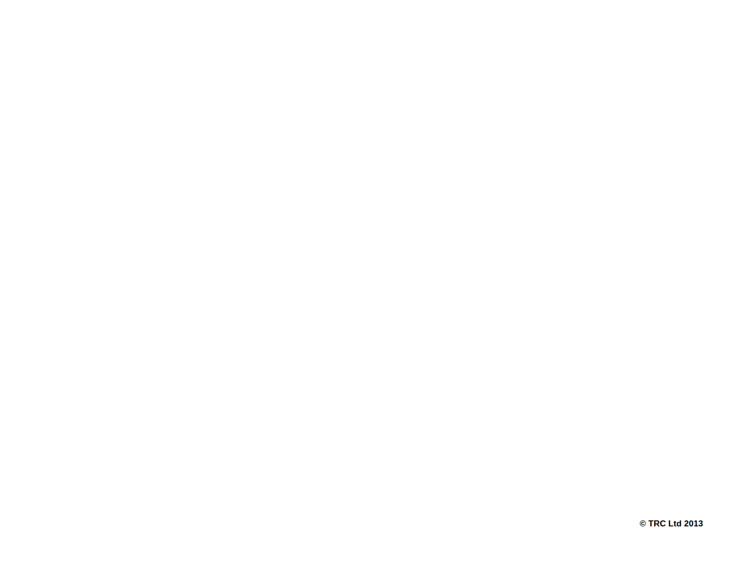© TRC Ltd 2013